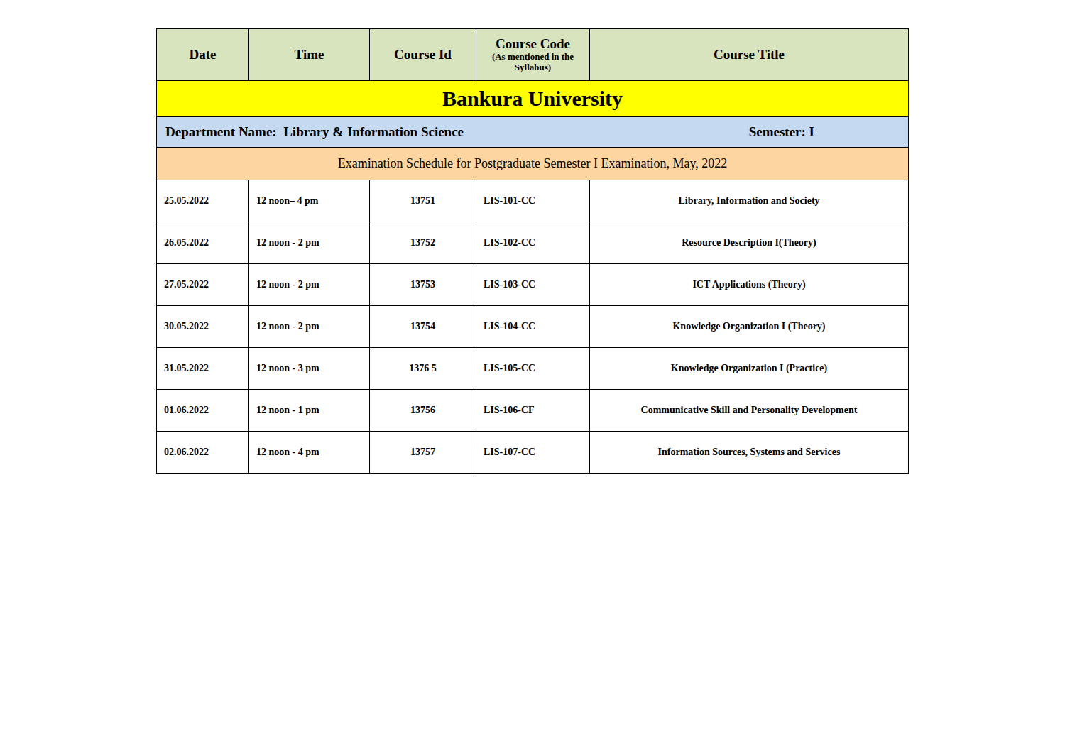| Bankura University |
| Department Name: Library & Information Science Semester: I |
| Examination Schedule for Postgraduate Semester I Examination, May, 2022 |
| Date | Time | Course Id | Course Code (As mentioned in the Syllabus) | Course Title |
| 25.05.2022 | 12 noon– 4 pm | 13751 | LIS-101-CC | Library, Information and Society |
| 26.05.2022 | 12 noon - 2 pm | 13752 | LIS-102-CC | Resource Description I(Theory) |
| 27.05.2022 | 12 noon - 2 pm | 13753 | LIS-103-CC | ICT Applications (Theory) |
| 30.05.2022 | 12 noon - 2 pm | 13754 | LIS-104-CC | Knowledge Organization I (Theory) |
| 31.05.2022 | 12 noon - 3 pm | 1376 5 | LIS-105-CC | Knowledge Organization I (Practice) |
| 01.06.2022 | 12 noon - 1 pm | 13756 | LIS-106-CF | Communicative Skill and Personality Development |
| 02.06.2022 | 12 noon - 4 pm | 13757 | LIS-107-CC | Information Sources, Systems and Services |